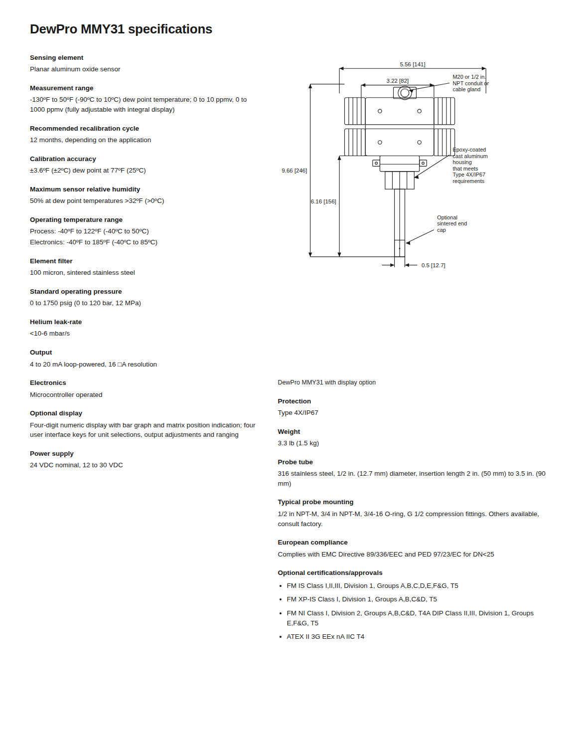DewPro MMY31 specifications
Sensing element
Planar aluminum oxide sensor
Measurement range
-130ºF to 50ºF (-90ºC to 10ºC) dew point temperature; 0 to 10 ppmv, 0 to 1000 ppmv (fully adjustable with integral display)
Recommended recalibration cycle
12 months, depending on the application
Calibration accuracy
±3.6ºF (±2ºC) dew point at 77ºF (25ºC)
Maximum sensor relative humidity
50% at dew point temperatures >32ºF (>0ºC)
Operating temperature range
Process: -40ºF to 122ºF (-40ºC to 50ºC)
Electronics: -40ºF to 185ºF (-40ºC to 85ºC)
Element filter
100 micron, sintered stainless steel
Standard operating pressure
0 to 1750 psig (0 to 120 bar, 12 MPa)
Helium leak-rate
<10-6 mbar/s
Output
4 to 20 mA loop-powered, 16 □A resolution
Electronics
Microcontroller operated
Optional display
Four-digit numeric display with bar graph and matrix position indication; four user interface keys for unit selections, output adjustments and ranging
Power supply
24 VDC nominal, 12 to 30 VDC
5.56 [141] 3.22 [82] 9.66 [246] 6.16 [156] 0.5 [12.7] M20 or 1/2 in. NPT conduit or cable gland Epoxy-coated cast aluminum housing that meets Type 4X/IP67 requirements Optional sintered end cap
DewPro MMY31 with display option
Protection
Type 4X/IP67
Weight
3.3 lb (1.5 kg)
Probe tube
316 stainless steel, 1/2 in. (12.7 mm) diameter, insertion length 2 in. (50 mm) to 3.5 in. (90 mm)
Typical probe mounting
1/2 in NPT-M, 3/4 in NPT-M, 3/4-16 O-ring, G 1/2 compression fittings. Others available, consult factory.
European compliance
Complies with EMC Directive 89/336/EEC and PED 97/23/EC for DN<25
Optional certifications/approvals
FM IS Class I,II,III, Division 1, Groups A,B,C,D,E,F&G, T5
FM XP-IS Class I, Division 1, Groups A,B,C&D, T5
FM NI Class I, Division 2, Groups A,B,C&D, T4A DIP Class II,III, Division 1, Groups E,F&G, T5
ATEX II 3G EEx nA IIC T4